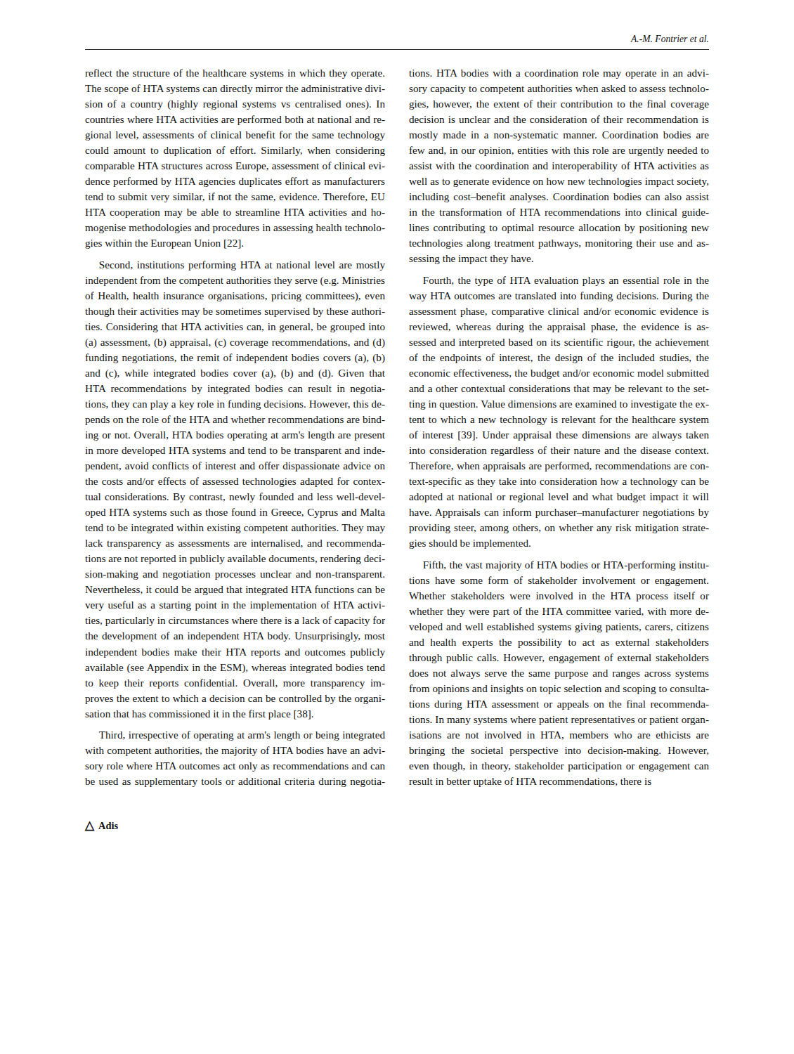A.-M. Fontrier et al.
reflect the structure of the healthcare systems in which they operate. The scope of HTA systems can directly mirror the administrative division of a country (highly regional systems vs centralised ones). In countries where HTA activities are performed both at national and regional level, assessments of clinical benefit for the same technology could amount to duplication of effort. Similarly, when considering comparable HTA structures across Europe, assessment of clinical evidence performed by HTA agencies duplicates effort as manufacturers tend to submit very similar, if not the same, evidence. Therefore, EU HTA cooperation may be able to streamline HTA activities and homogenise methodologies and procedures in assessing health technologies within the European Union [22].
Second, institutions performing HTA at national level are mostly independent from the competent authorities they serve (e.g. Ministries of Health, health insurance organisations, pricing committees), even though their activities may be sometimes supervised by these authorities. Considering that HTA activities can, in general, be grouped into (a) assessment, (b) appraisal, (c) coverage recommendations, and (d) funding negotiations, the remit of independent bodies covers (a), (b) and (c), while integrated bodies cover (a), (b) and (d). Given that HTA recommendations by integrated bodies can result in negotiations, they can play a key role in funding decisions. However, this depends on the role of the HTA and whether recommendations are binding or not. Overall, HTA bodies operating at arm's length are present in more developed HTA systems and tend to be transparent and independent, avoid conflicts of interest and offer dispassionate advice on the costs and/or effects of assessed technologies adapted for contextual considerations. By contrast, newly founded and less well-developed HTA systems such as those found in Greece, Cyprus and Malta tend to be integrated within existing competent authorities. They may lack transparency as assessments are internalised, and recommendations are not reported in publicly available documents, rendering decision-making and negotiation processes unclear and non-transparent. Nevertheless, it could be argued that integrated HTA functions can be very useful as a starting point in the implementation of HTA activities, particularly in circumstances where there is a lack of capacity for the development of an independent HTA body. Unsurprisingly, most independent bodies make their HTA reports and outcomes publicly available (see Appendix in the ESM), whereas integrated bodies tend to keep their reports confidential. Overall, more transparency improves the extent to which a decision can be controlled by the organisation that has commissioned it in the first place [38].
Third, irrespective of operating at arm's length or being integrated with competent authorities, the majority of HTA bodies have an advisory role where HTA outcomes act only as recommendations and can be used as supplementary tools or additional criteria during negotiations. HTA bodies with a coordination role may operate in an advisory capacity to competent authorities when asked to assess technologies, however, the extent of their contribution to the final coverage decision is unclear and the consideration of their recommendation is mostly made in a non-systematic manner. Coordination bodies are few and, in our opinion, entities with this role are urgently needed to assist with the coordination and interoperability of HTA activities as well as to generate evidence on how new technologies impact society, including cost–benefit analyses. Coordination bodies can also assist in the transformation of HTA recommendations into clinical guidelines contributing to optimal resource allocation by positioning new technologies along treatment pathways, monitoring their use and assessing the impact they have.
Fourth, the type of HTA evaluation plays an essential role in the way HTA outcomes are translated into funding decisions. During the assessment phase, comparative clinical and/or economic evidence is reviewed, whereas during the appraisal phase, the evidence is assessed and interpreted based on its scientific rigour, the achievement of the endpoints of interest, the design of the included studies, the economic effectiveness, the budget and/or economic model submitted and a other contextual considerations that may be relevant to the setting in question. Value dimensions are examined to investigate the extent to which a new technology is relevant for the healthcare system of interest [39]. Under appraisal these dimensions are always taken into consideration regardless of their nature and the disease context. Therefore, when appraisals are performed, recommendations are context-specific as they take into consideration how a technology can be adopted at national or regional level and what budget impact it will have. Appraisals can inform purchaser–manufacturer negotiations by providing steer, among others, on whether any risk mitigation strategies should be implemented.
Fifth, the vast majority of HTA bodies or HTA-performing institutions have some form of stakeholder involvement or engagement. Whether stakeholders were involved in the HTA process itself or whether they were part of the HTA committee varied, with more developed and well established systems giving patients, carers, citizens and health experts the possibility to act as external stakeholders through public calls. However, engagement of external stakeholders does not always serve the same purpose and ranges across systems from opinions and insights on topic selection and scoping to consultations during HTA assessment or appeals on the final recommendations. In many systems where patient representatives or patient organisations are not involved in HTA, members who are ethicists are bringing the societal perspective into decision-making. However, even though, in theory, stakeholder participation or engagement can result in better uptake of HTA recommendations, there is
△ Adis